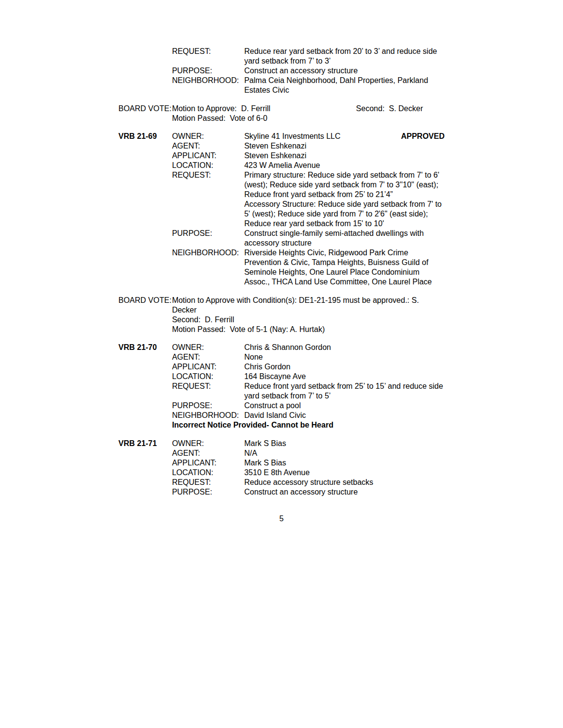| | REQUEST: | Reduce rear yard setback from 20’ to 3’ and reduce side yard setback from 7’ to 3’ |
| | PURPOSE: | Construct an accessory structure |
| | NEIGHBORHOOD: | Palma Ceia Neighborhood, Dahl Properties, Parkland Estates Civic |
| BOARD VOTE: | Motion to Approve: D. Ferrill | Second: S. Decker |
| | Motion Passed: Vote of 6-0 |
| VRB 21-69 | OWNER: | Skyline 41 Investments LLC | APPROVED |
| | AGENT: | Steven Eshkenazi |
| | APPLICANT: | Steven Eshkenazi |
| | LOCATION: | 423 W Amelia Avenue |
| | REQUEST: | Primary structure: Reduce side yard setback from 7' to 6' (west); Reduce side yard setback from 7' to 3''10" (east); Reduce front yard setback from 25’ to 21’4” |
| | | Accessory Structure: Reduce side yard setback from 7' to 5' (west); Reduce side yard from 7' to 2'6" (east side); Reduce rear yard setback from 15' to 10' |
| | PURPOSE: | Construct single-family semi-attached dwellings with accessory structure |
| | NEIGHBORHOOD: | Riverside Heights Civic, Ridgewood Park Crime Prevention & Civic, Tampa Heights, Buisness Guild of Seminole Heights, One Laurel Place Condominium Assoc., THCA Land Use Committee, One Laurel Place |
| BOARD VOTE: | Motion to Approve with Condition(s): DE1-21-195 must be approved.: S. Decker |
| | Second: D. Ferrill |
| | Motion Passed: Vote of 5-1 (Nay: A. Hurtak) |
| VRB 21-70 | OWNER: | Chris & Shannon Gordon |
| | AGENT: | None |
| | APPLICANT: | Chris Gordon |
| | LOCATION: | 164 Biscayne Ave |
| | REQUEST: | Reduce front yard setback from 25’ to 15’ and reduce side yard setback from 7’ to 5’ |
| | PURPOSE: | Construct a pool |
| | NEIGHBORHOOD: | David Island Civic |
| | Incorrect Notice Provided- Cannot be Heard |
| VRB 21-71 | OWNER: | Mark S Bias |
| | AGENT: | N/A |
| | APPLICANT: | Mark S Bias |
| | LOCATION: | 3510 E 8th Avenue |
| | REQUEST: | Reduce accessory structure setbacks |
| | PURPOSE: | Construct an accessory structure |
5